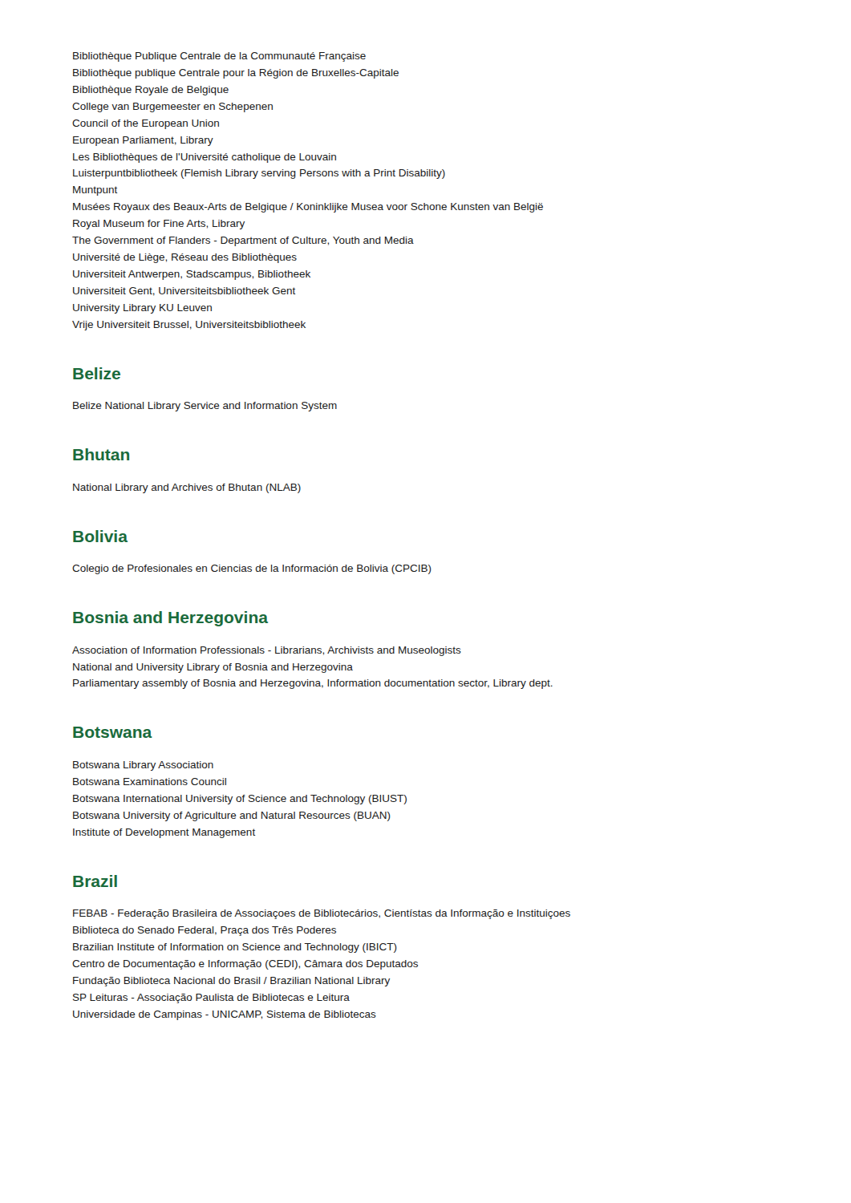Bibliothèque Publique Centrale de la Communauté Française
Bibliothèque publique Centrale pour la Région de Bruxelles-Capitale
Bibliothèque Royale de Belgique
College van Burgemeester en Schepenen
Council of the European Union
European Parliament, Library
Les Bibliothèques de l'Université catholique de Louvain
Luisterpuntbibliotheek (Flemish Library serving Persons with a Print Disability)
Muntpunt
Musées Royaux des Beaux-Arts de Belgique / Koninklijke Musea voor Schone Kunsten van België
Royal Museum for Fine Arts, Library
The Government of Flanders - Department of Culture, Youth and Media
Université de Liège, Réseau des Bibliothèques
Universiteit Antwerpen, Stadscampus, Bibliotheek
Universiteit Gent, Universiteitsbibliotheek Gent
University Library KU Leuven
Vrije Universiteit Brussel, Universiteitsbibliotheek
Belize
Belize National Library Service and Information System
Bhutan
National Library and Archives of Bhutan (NLAB)
Bolivia
Colegio de Profesionales en Ciencias de la Información de Bolivia (CPCIB)
Bosnia and Herzegovina
Association of Information Professionals - Librarians, Archivists and Museologists
National and University Library of Bosnia and Herzegovina
Parliamentary assembly of Bosnia and Herzegovina, Information documentation sector, Library dept.
Botswana
Botswana Library Association
Botswana Examinations Council
Botswana International University of Science and Technology (BIUST)
Botswana University of Agriculture and Natural Resources (BUAN)
Institute of Development Management
Brazil
FEBAB - Federação Brasileira de Associaçoes de Bibliotecários, Cientístas da Informação e Instituiçoes
Biblioteca do Senado Federal, Praça dos Três Poderes
Brazilian Institute of Information on Science and Technology (IBICT)
Centro de Documentação e Informação (CEDI), Câmara dos Deputados
Fundação Biblioteca Nacional do Brasil / Brazilian National Library
SP Leituras - Associação Paulista de Bibliotecas e Leitura
Universidade de Campinas - UNICAMP, Sistema de Bibliotecas